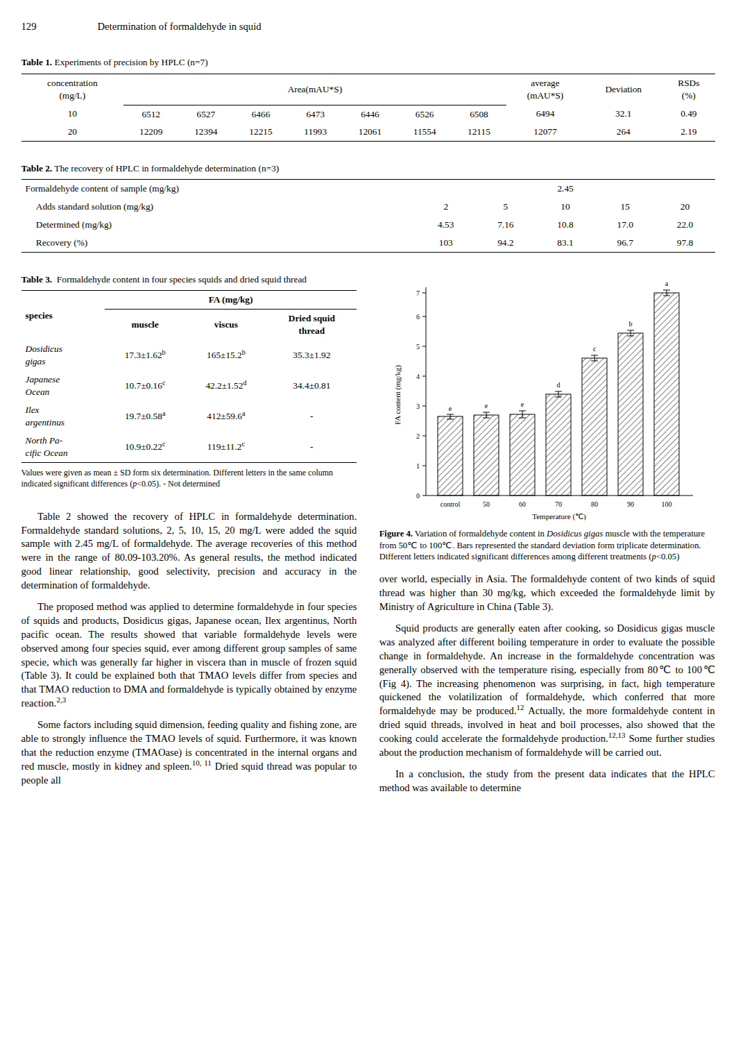129 Determination of formaldehyde in squid
Table 1. Experiments of precision by HPLC (n=7)
| concentration (mg/L) | Area(mAU*S) | average (mAU*S) | Deviation | RSDs (%) |
| --- | --- | --- | --- | --- |
| 10 | 6512 | 6527 | 6466 | 6473 | 6446 | 6526 | 6508 | 6494 | 32.1 | 0.49 |
| 20 | 12209 | 12394 | 12215 | 11993 | 12061 | 11554 | 12115 | 12077 | 264 | 2.19 |
Table 2. The recovery of HPLC in formaldehyde determination (n=3)
| Formaldehyde content of sample (mg/kg) | 2.45 |
| Adds standard solution (mg/kg) | 2 | 5 | 10 | 15 | 20 |
| Determined (mg/kg) | 4.53 | 7.16 | 10.8 | 17.0 | 22.0 |
| Recovery (%) | 103 | 94.2 | 83.1 | 96.7 | 97.8 |
Table 3. Formaldehyde content in four species squids and dried squid thread
| species | FA (mg/kg) |
| --- | --- |
| muscle | viscus | Dried squid thread |
| Dosidicus gigas | 17.3±1.62 b | 165±15.2 b | 35.3±1.92 |
| Japanese Ocean | 10.7±0.16 c | 42.2±1.52 d | 34.4±0.81 |
| Ilex argentinus | 19.7±0.58 a | 412±59.6 a | - |
| North Pa- cific Ocean | 10.9±0.22 c | 119±11.2 c | - |
Values were given as mean ± SD form six determination. Different letters in the same column indicated significant differences (p<0.05). - Not determined
Table 2 showed the recovery of HPLC in formaldehyde determination. Formaldehyde standard solutions, 2, 5, 10, 15, 20 mg/L were added the squid sample with 2.45 mg/L of formaldehyde. The average recoveries of this method were in the range of 80.09-103.20%. As general results, the method indicated good linear relationship, good selectivity, precision and accuracy in the determination of formaldehyde.
The proposed method was applied to determine formaldehyde in four species of squids and products, Dosidicus gigas, Japanese ocean, Ilex argentinus, North pacific ocean. The results showed that variable formaldehyde levels were observed among four species squid, ever among different group samples of same specie, which was generally far higher in viscera than in muscle of frozen squid (Table 3). It could be explained both that TMAO levels differ from species and that TMAO reduction to DMA and formaldehyde is typically obtained by enzyme reaction.2,3
Some factors including squid dimension, feeding quality and fishing zone, are able to strongly influence the TMAO levels of squid. Furthermore, it was known that the reduction enzyme (TMAOase) is concentrated in the internal organs and red muscle, mostly in kidney and spleen.10, 11 Dried squid thread was popular to people all
0 1 2 3 4 5 6 7 FA content (mg/kg) e e e d c b a control 50 60 70 80 90 100 Temperature (℃)
Figure 4. Variation of formaldehyde content in Dosidicus gigas muscle with the temperature from 50℃ to 100℃. Bars represented the standard deviation form triplicate determination. Different letters indicated significant differences among different treatments (p<0.05)
over world, especially in Asia. The formaldehyde content of two kinds of squid thread was higher than 30 mg/kg, which exceeded the formaldehyde limit by Ministry of Agriculture in China (Table 3).
Squid products are generally eaten after cooking, so Dosidicus gigas muscle was analyzed after different boiling temperature in order to evaluate the possible change in formaldehyde. An increase in the formaldehyde concentration was generally observed with the temperature rising, especially from 80℃ to 100℃ (Fig 4). The increasing phenomenon was surprising, in fact, high temperature quickened the volatilization of formaldehyde, which conferred that more formaldehyde may be produced.12 Actually, the more formaldehyde content in dried squid threads, involved in heat and boil processes, also showed that the cooking could accelerate the formaldehyde production.12,13 Some further studies about the production mechanism of formaldehyde will be carried out.
In a conclusion, the study from the present data indicates that the HPLC method was available to determine